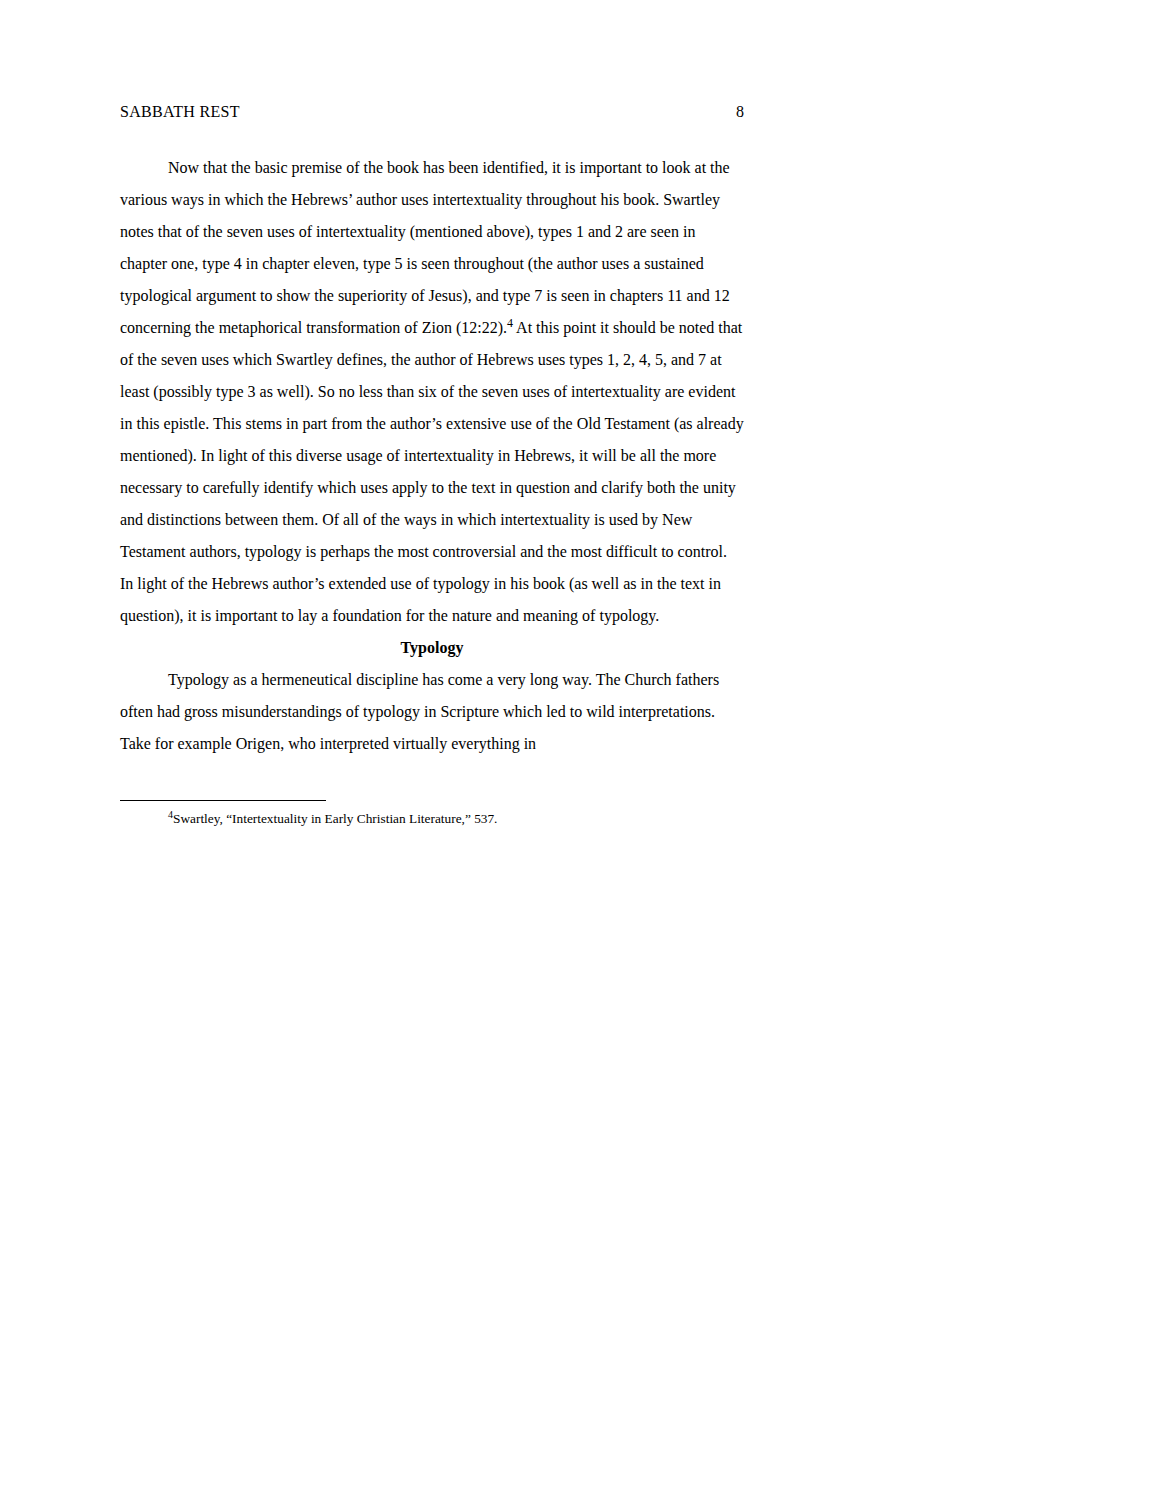Sabbath Rest 8
Now that the basic premise of the book has been identified, it is important to look at the various ways in which the Hebrews’ author uses intertextuality throughout his book. Swartley notes that of the seven uses of intertextuality (mentioned above), types 1 and 2 are seen in chapter one, type 4 in chapter eleven, type 5 is seen throughout (the author uses a sustained typological argument to show the superiority of Jesus), and type 7 is seen in chapters 11 and 12 concerning the metaphorical transformation of Zion (12:22).4 At this point it should be noted that of the seven uses which Swartley defines, the author of Hebrews uses types 1, 2, 4, 5, and 7 at least (possibly type 3 as well). So no less than six of the seven uses of intertextuality are evident in this epistle. This stems in part from the author’s extensive use of the Old Testament (as already mentioned). In light of this diverse usage of intertextuality in Hebrews, it will be all the more necessary to carefully identify which uses apply to the text in question and clarify both the unity and distinctions between them. Of all of the ways in which intertextuality is used by New Testament authors, typology is perhaps the most controversial and the most difficult to control. In light of the Hebrews author’s extended use of typology in his book (as well as in the text in question), it is important to lay a foundation for the nature and meaning of typology.
Typology
Typology as a hermeneutical discipline has come a very long way. The Church fathers often had gross misunderstandings of typology in Scripture which led to wild interpretations. Take for example Origen, who interpreted virtually everything in
4Swartley, “Intertextuality in Early Christian Literature,” 537.